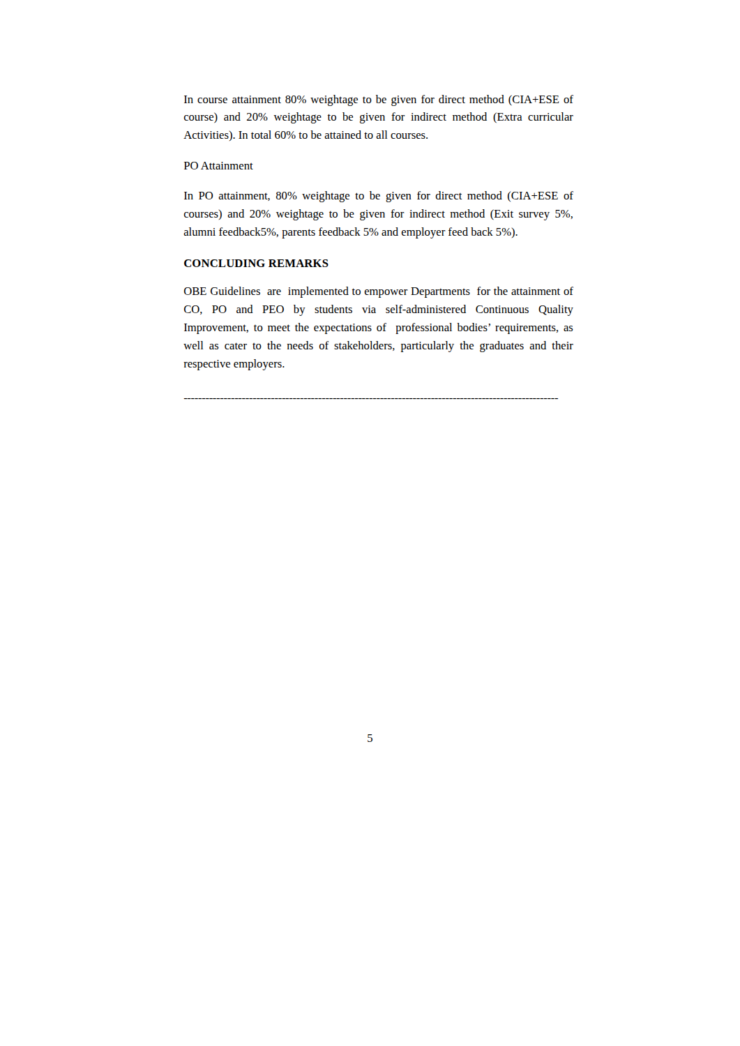In course attainment 80% weightage to be given for direct method (CIA+ESE of course) and 20% weightage to be given for indirect method (Extra curricular Activities). In total 60% to be attained to all courses.
PO Attainment
In PO attainment, 80% weightage to be given for direct method (CIA+ESE of courses) and 20% weightage to be given for indirect method (Exit survey 5%, alumni feedback5%, parents feedback 5% and employer feed back 5%).
CONCLUDING REMARKS
OBE Guidelines are implemented to empower Departments for the attainment of CO, PO and PEO by students via self-administered Continuous Quality Improvement, to meet the expectations of professional bodies’ requirements, as well as cater to the needs of stakeholders, particularly the graduates and their respective employers.
-------------------------------------------------------------------------------------------------------
5